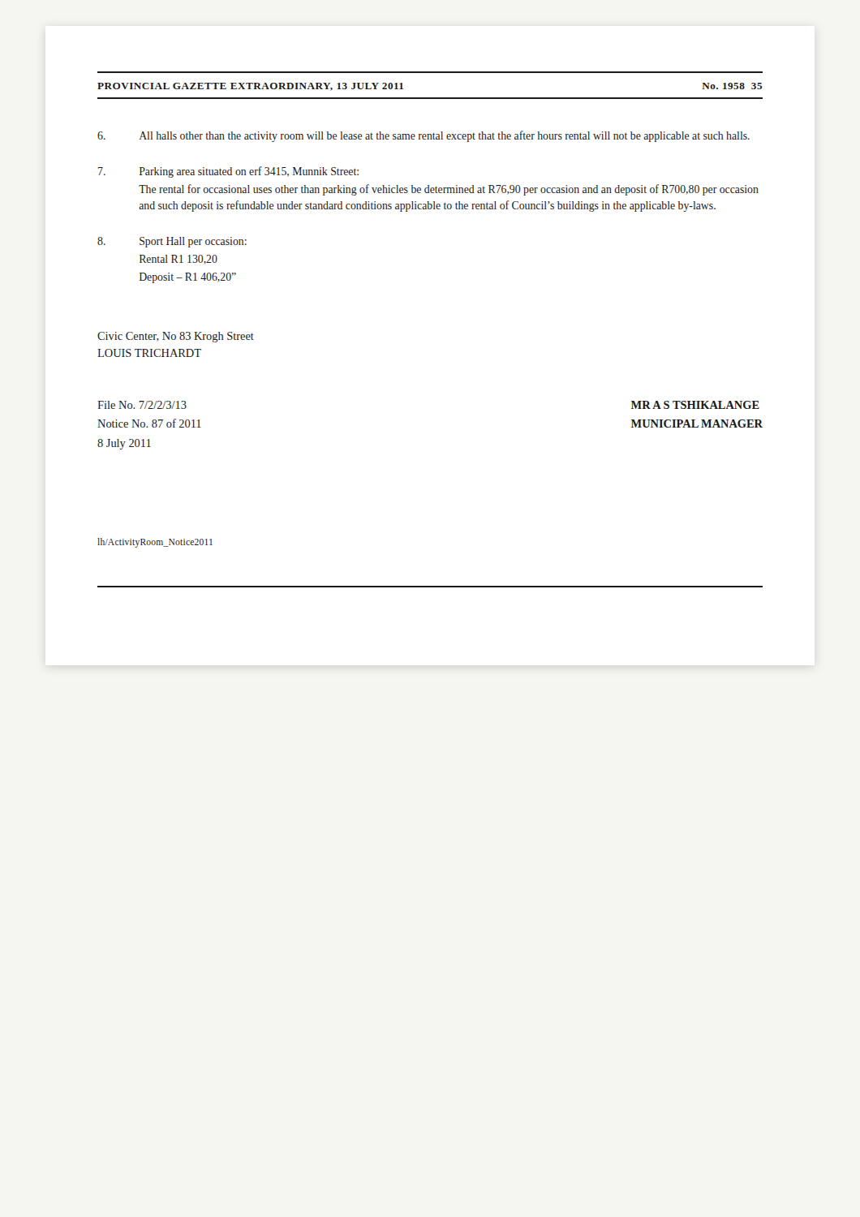Provincial Gazette Extraordinary, 13 July 2011 No. 1958 35
6.
All halls other than the activity room will be lease at the same rental except that the after hours rental will not be applicable at such halls.
7.
Parking area situated on erf 3415, Munnik Street:
The rental for occasional uses other than parking of vehicles be determined at R76,90 per occasion and an deposit of R700,80 per occasion and such deposit is refundable under standard conditions applicable to the rental of Council’s buildings in the applicable by-laws.
8.
Sport Hall per occasion:
Rental R1 130,20
Deposit – R1 406,20”
Civic Center, No 83 Krogh Street
Louis Trichardt
File No. 7/2/2/3/13
Notice No. 87 of 2011
8 July 2011
Mr A S Tshikalange
Municipal Manager
lh/ActivityRoom_Notice2011